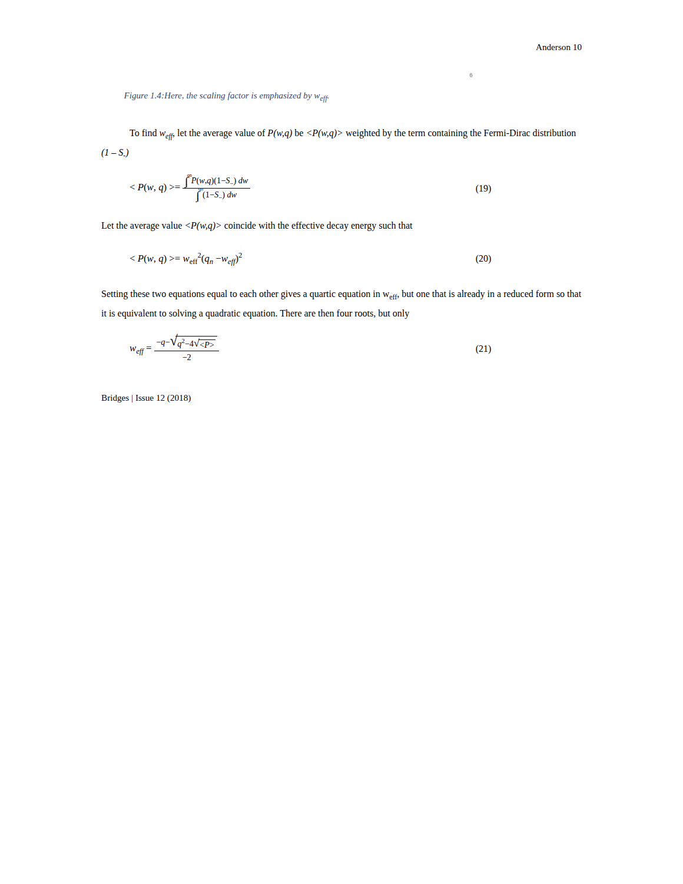Anderson 10
6
Figure 1.4:Here, the scaling factor is emphasized by weff.
To find weff, let the average value of P(w,q) be <P(w,q)> weighted by the term containing the Fermi-Dirac distribution (1 – S-)
< P(w, q) >= qn∫1 P(w,q)(1−S−) dw qn∫1 (1−S−) dw
(19)
Let the average value <P(w,q)> coincide with the effective decay energy such that
< P(w, q) >= weff2(qn −weff)2
(20)
Setting these two equations equal to each other gives a quartic equation in weff, but one that is already in a reduced form so that it is equivalent to solving a quadratic equation. There are then four roots, but only
weff = −q−q2−4<P> −2
(21)
Bridges | Issue 12 (2018)